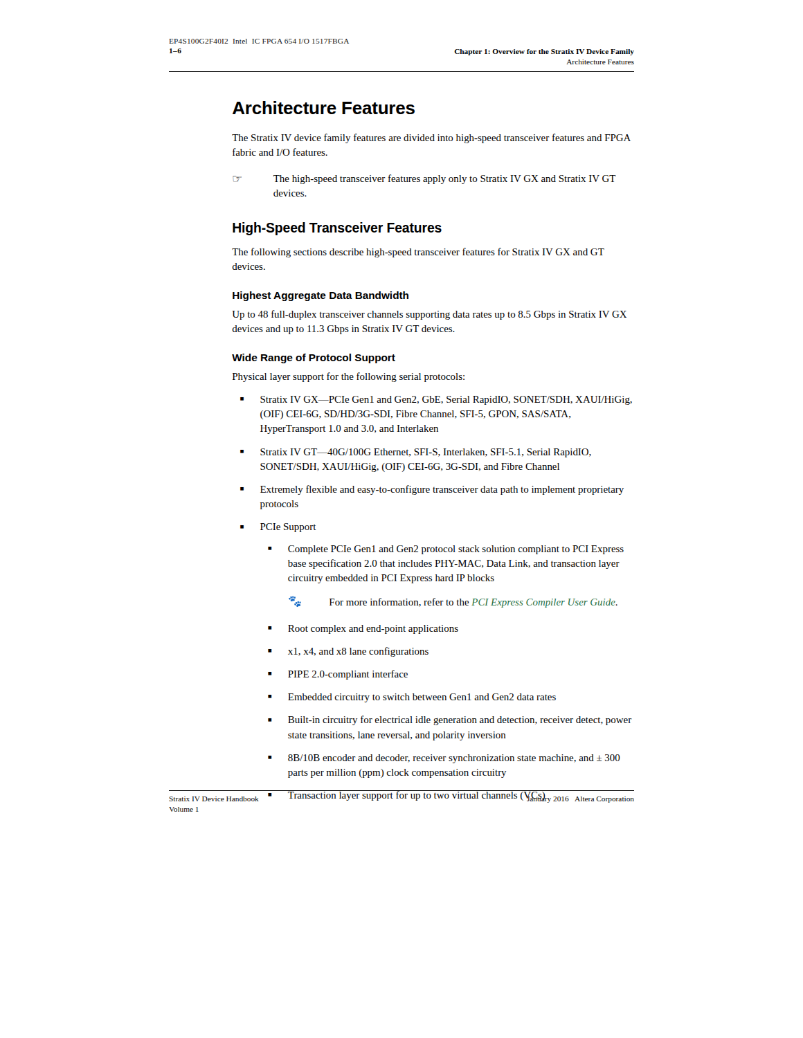EP4S100G2F40I2 Intel IC FPGA 654 I/O 1517FBGA
1–6
Chapter 1: Overview for the Stratix IV Device Family
Architecture Features
Architecture Features
The Stratix IV device family features are divided into high-speed transceiver features and FPGA fabric and I/O features.
☞
The high-speed transceiver features apply only to Stratix IV GX and Stratix IV GT devices.
High-Speed Transceiver Features
The following sections describe high-speed transceiver features for Stratix IV GX and GT devices.
Highest Aggregate Data Bandwidth
Up to 48 full-duplex transceiver channels supporting data rates up to 8.5 Gbps in Stratix IV GX devices and up to 11.3 Gbps in Stratix IV GT devices.
Wide Range of Protocol Support
Physical layer support for the following serial protocols:
Stratix IV GX—PCIe Gen1 and Gen2, GbE, Serial RapidIO, SONET/SDH, XAUI/HiGig, (OIF) CEI-6G, SD/HD/3G-SDI, Fibre Channel, SFI-5, GPON, SAS/SATA, HyperTransport 1.0 and 3.0, and Interlaken
Stratix IV GT—40G/100G Ethernet, SFI-S, Interlaken, SFI-5.1, Serial RapidIO, SONET/SDH, XAUI/HiGig, (OIF) CEI-6G, 3G-SDI, and Fibre Channel
Extremely flexible and easy-to-configure transceiver data path to implement proprietary protocols
PCIe Support
Complete PCIe Gen1 and Gen2 protocol stack solution compliant to PCI Express base specification 2.0 that includes PHY-MAC, Data Link, and transaction layer circuitry embedded in PCI Express hard IP blocks
🐾
For more information, refer to the PCI Express Compiler User Guide.
Root complex and end-point applications
x1, x4, and x8 lane configurations
PIPE 2.0-compliant interface
Embedded circuitry to switch between Gen1 and Gen2 data rates
Built-in circuitry for electrical idle generation and detection, receiver detect, power state transitions, lane reversal, and polarity inversion
8B/10B encoder and decoder, receiver synchronization state machine, and ± 300 parts per million (ppm) clock compensation circuitry
Transaction layer support for up to two virtual channels (VCs)
Stratix IV Device Handbook
Volume 1
January 2016 Altera Corporation